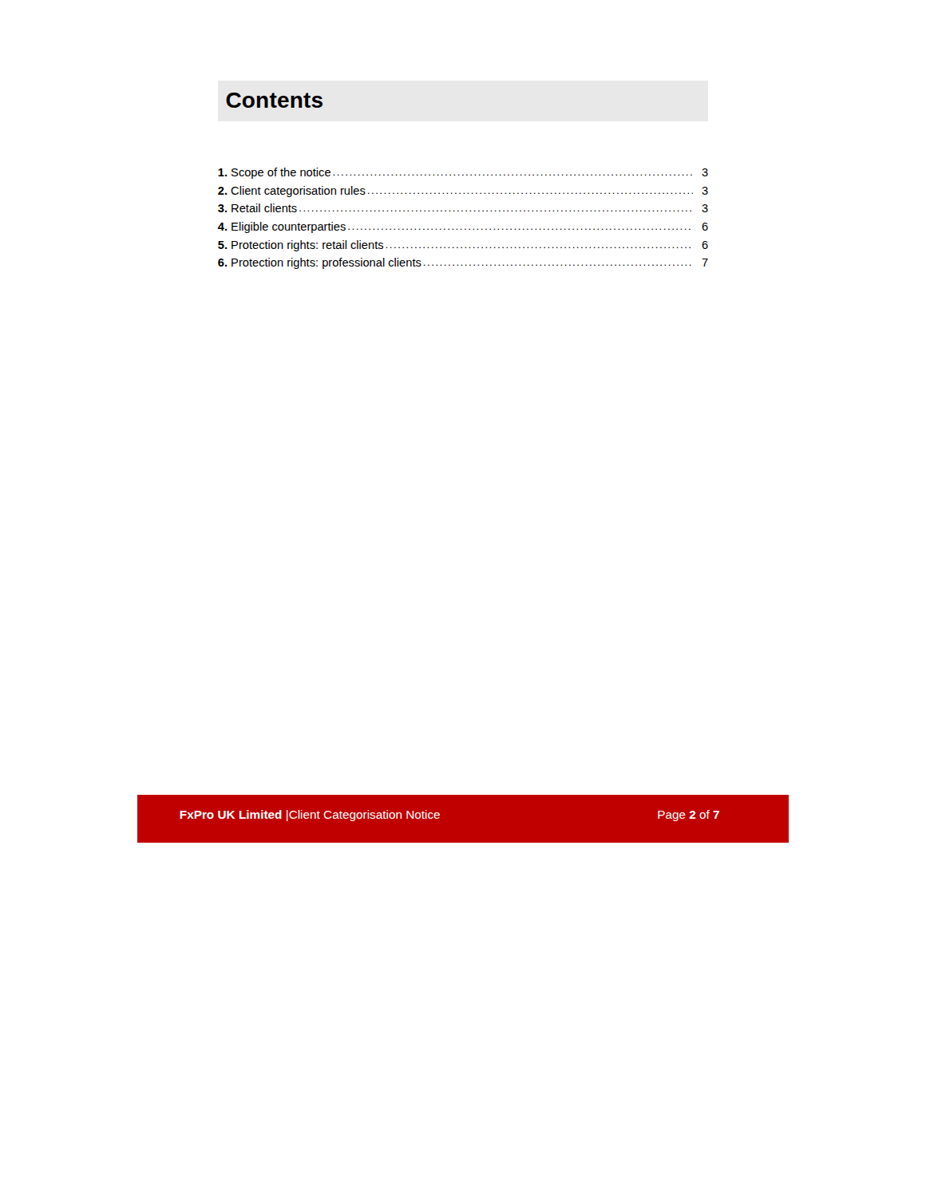Contents
1. Scope of the notice .................................................................................................................................................. 3
2. Client categorisation rules ......................................................................................................................................... 3
3. Retail clients ......................................................................................................................................................... 3
4. Eligible counterparties ............................................................................................................................................. 6
5. Protection rights: retail clients ................................................................................................................................. 6
6. Protection rights: professional clients ..................................................................................................................... 7
FxPro UK Limited |Client Categorisation Notice
Page 2 of 7